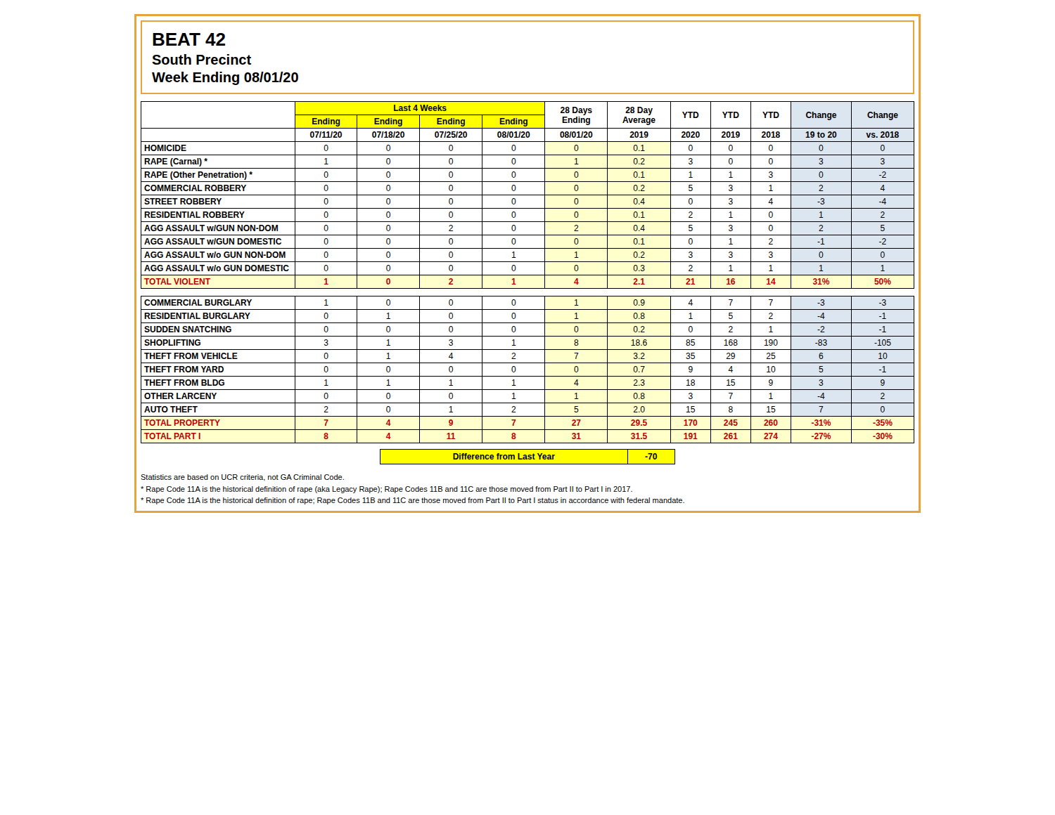BEAT 42
South Precinct
Week Ending 08/01/20
| | Last 4 Weeks | 28 Days Ending | 28 Day Average | YTD | YTD | YTD | Change | Change |
| --- | --- | --- | --- | --- | --- | --- | --- | --- |
| Ending | Ending | Ending | Ending |
| | 07/11/20 | 07/18/20 | 07/25/20 | 08/01/20 | 08/01/20 | 2019 | 2020 | 2019 | 2018 | 19 to 20 | vs. 2018 |
| HOMICIDE | 0 | 0 | 0 | 0 | 0 | 0.1 | 0 | 0 | 0 | 0 | 0 |
| RAPE (Carnal) * | 1 | 0 | 0 | 0 | 1 | 0.2 | 3 | 0 | 0 | 3 | 3 |
| RAPE (Other Penetration) * | 0 | 0 | 0 | 0 | 0 | 0.1 | 1 | 1 | 3 | 0 | -2 |
| COMMERCIAL ROBBERY | 0 | 0 | 0 | 0 | 0 | 0.2 | 5 | 3 | 1 | 2 | 4 |
| STREET ROBBERY | 0 | 0 | 0 | 0 | 0 | 0.4 | 0 | 3 | 4 | -3 | -4 |
| RESIDENTIAL ROBBERY | 0 | 0 | 0 | 0 | 0 | 0.1 | 2 | 1 | 0 | 1 | 2 |
| AGG ASSAULT w/GUN NON-DOM | 0 | 0 | 2 | 0 | 2 | 0.4 | 5 | 3 | 0 | 2 | 5 |
| AGG ASSAULT w/GUN DOMESTIC | 0 | 0 | 0 | 0 | 0 | 0.1 | 0 | 1 | 2 | -1 | -2 |
| AGG ASSAULT w/o GUN NON-DOM | 0 | 0 | 0 | 1 | 1 | 0.2 | 3 | 3 | 3 | 0 | 0 |
| AGG ASSAULT w/o GUN DOMESTIC | 0 | 0 | 0 | 0 | 0 | 0.3 | 2 | 1 | 1 | 1 | 1 |
| TOTAL VIOLENT | 1 | 0 | 2 | 1 | 4 | 2.1 | 21 | 16 | 14 | 31% | 50% |
| COMMERCIAL BURGLARY | 1 | 0 | 0 | 0 | 1 | 0.9 | 4 | 7 | 7 | -3 | -3 |
| RESIDENTIAL BURGLARY | 0 | 1 | 0 | 0 | 1 | 0.8 | 1 | 5 | 2 | -4 | -1 |
| SUDDEN SNATCHING | 0 | 0 | 0 | 0 | 0 | 0.2 | 0 | 2 | 1 | -2 | -1 |
| SHOPLIFTING | 3 | 1 | 3 | 1 | 8 | 18.6 | 85 | 168 | 190 | -83 | -105 |
| THEFT FROM VEHICLE | 0 | 1 | 4 | 2 | 7 | 3.2 | 35 | 29 | 25 | 6 | 10 |
| THEFT FROM YARD | 0 | 0 | 0 | 0 | 0 | 0.7 | 9 | 4 | 10 | 5 | -1 |
| THEFT FROM BLDG | 1 | 1 | 1 | 1 | 4 | 2.3 | 18 | 15 | 9 | 3 | 9 |
| OTHER LARCENY | 0 | 0 | 0 | 1 | 1 | 0.8 | 3 | 7 | 1 | -4 | 2 |
| AUTO THEFT | 2 | 0 | 1 | 2 | 5 | 2.0 | 15 | 8 | 15 | 7 | 0 |
| TOTAL PROPERTY | 7 | 4 | 9 | 7 | 27 | 29.5 | 170 | 245 | 260 | -31% | -35% |
| TOTAL PART I | 8 | 4 | 11 | 8 | 31 | 31.5 | 191 | 261 | 274 | -27% | -30% |
| Difference from Last Year | -70 |
Statistics are based on UCR criteria, not GA Criminal Code.
* Rape Code 11A is the historical definition of rape (aka Legacy Rape); Rape Codes 11B and 11C are those moved from Part II to Part I in 2017.
* Rape Code 11A is the historical definition of rape; Rape Codes 11B and 11C are those moved from Part II to Part I status in accordance with federal mandate.